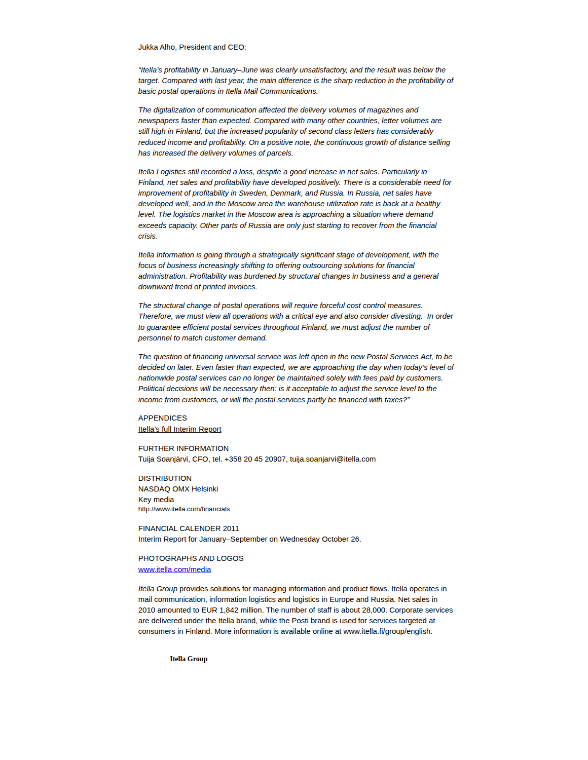Jukka Alho, President and CEO:
“Itella’s profitability in January–June was clearly unsatisfactory, and the result was below the target. Compared with last year, the main difference is the sharp reduction in the profitability of basic postal operations in Itella Mail Communications.
The digitalization of communication affected the delivery volumes of magazines and newspapers faster than expected. Compared with many other countries, letter volumes are still high in Finland, but the increased popularity of second class letters has considerably reduced income and profitability. On a positive note, the continuous growth of distance selling has increased the delivery volumes of parcels.
Itella Logistics still recorded a loss, despite a good increase in net sales. Particularly in Finland, net sales and profitability have developed positively. There is a considerable need for improvement of profitability in Sweden, Denmark, and Russia. In Russia, net sales have developed well, and in the Moscow area the warehouse utilization rate is back at a healthy level. The logistics market in the Moscow area is approaching a situation where demand exceeds capacity. Other parts of Russia are only just starting to recover from the financial crisis.
Itella Information is going through a strategically significant stage of development, with the focus of business increasingly shifting to offering outsourcing solutions for financial administration. Profitability was burdened by structural changes in business and a general downward trend of printed invoices.
The structural change of postal operations will require forceful cost control measures. Therefore, we must view all operations with a critical eye and also consider divesting. In order to guarantee efficient postal services throughout Finland, we must adjust the number of personnel to match customer demand.
The question of financing universal service was left open in the new Postal Services Act, to be decided on later. Even faster than expected, we are approaching the day when today’s level of nationwide postal services can no longer be maintained solely with fees paid by customers. Political decisions will be necessary then: is it acceptable to adjust the service level to the income from customers, or will the postal services partly be financed with taxes?”
APPENDICES
Itella’s full Interim Report
FURTHER INFORMATION
Tuija Soanjärvi, CFO, tel. +358 20 45 20907, tuija.soanjarvi@itella.com
DISTRIBUTION
NASDAQ OMX Helsinki
Key media
http://www.itella.com/financials
FINANCIAL CALENDER 2011
Interim Report for January–September on Wednesday October 26.
PHOTOGRAPHS AND LOGOS
www.itella.com/media
Itella Group provides solutions for managing information and product flows. Itella operates in mail communication, information logistics and logistics in Europe and Russia. Net sales in 2010 amounted to EUR 1,842 million. The number of staff is about 28,000. Corporate services are delivered under the Itella brand, while the Posti brand is used for services targeted at consumers in Finland. More information is available online at www.itella.fi/group/english.
Itella Group